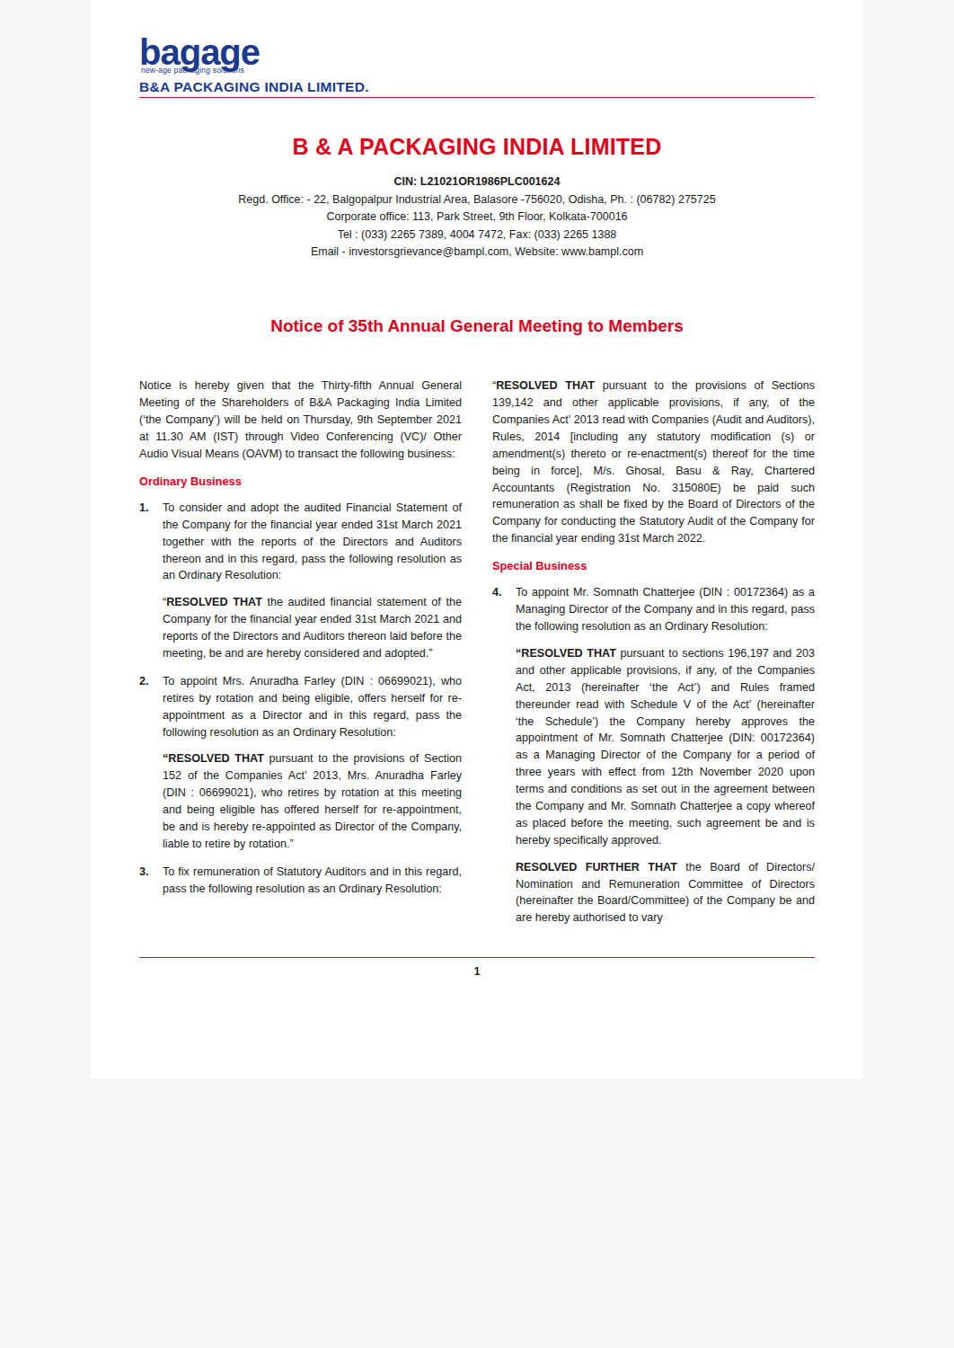bag age
new-age packaging solutions
B&A PACKAGING INDIA LIMITED.
B & A PACKAGING INDIA LIMITED
CIN: L21021OR1986PLC001624
Regd. Office: - 22, Balgopalpur Industrial Area, Balasore -756020, Odisha, Ph. : (06782) 275725
Corporate office: 113, Park Street, 9th Floor, Kolkata-700016
Tel : (033) 2265 7389, 4004 7472, Fax: (033) 2265 1388
Email - investorsgrievance@bampl.com, Website: www.bampl.com
Notice of 35th Annual General Meeting to Members
Notice is hereby given that the Thirty-fifth Annual General Meeting of the Shareholders of B&A Packaging India Limited (‘the Company’) will be held on Thursday, 9th September 2021 at 11.30 AM (IST) through Video Conferencing (VC)/ Other Audio Visual Means (OAVM) to transact the following business:
Ordinary Business
To consider and adopt the audited Financial Statement of the Company for the financial year ended 31st March 2021 together with the reports of the Directors and Auditors thereon and in this regard, pass the following resolution as an Ordinary Resolution:
“RESOLVED THAT the audited financial statement of the Company for the financial year ended 31st March 2021 and reports of the Directors and Auditors thereon laid before the meeting, be and are hereby considered and adopted.”
To appoint Mrs. Anuradha Farley (DIN : 06699021), who retires by rotation and being eligible, offers herself for re-appointment as a Director and in this regard, pass the following resolution as an Ordinary Resolution:
“RESOLVED THAT pursuant to the provisions of Section 152 of the Companies Act’ 2013, Mrs. Anuradha Farley (DIN : 06699021), who retires by rotation at this meeting and being eligible has offered herself for re-appointment, be and is hereby re-appointed as Director of the Company, liable to retire by rotation.”
To fix remuneration of Statutory Auditors and in this regard, pass the following resolution as an Ordinary Resolution:
“RESOLVED THAT pursuant to the provisions of Sections 139,142 and other applicable provisions, if any, of the Companies Act’ 2013 read with Companies (Audit and Auditors), Rules, 2014 [including any statutory modification (s) or amendment(s) thereto or re-enactment(s) thereof for the time being in force], M/s. Ghosal, Basu & Ray, Chartered Accountants (Registration No. 315080E) be paid such remuneration as shall be fixed by the Board of Directors of the Company for conducting the Statutory Audit of the Company for the financial year ending 31st March 2022.
Special Business
To appoint Mr. Somnath Chatterjee (DIN : 00172364) as a Managing Director of the Company and in this regard, pass the following resolution as an Ordinary Resolution:
“RESOLVED THAT pursuant to sections 196,197 and 203 and other applicable provisions, if any, of the Companies Act, 2013 (hereinafter ‘the Act’) and Rules framed thereunder read with Schedule V of the Act’ (hereinafter ‘the Schedule’) the Company hereby approves the appointment of Mr. Somnath Chatterjee (DIN: 00172364) as a Managing Director of the Company for a period of three years with effect from 12th November 2020 upon terms and conditions as set out in the agreement between the Company and Mr. Somnath Chatterjee a copy whereof as placed before the meeting, such agreement be and is hereby specifically approved.
RESOLVED FURTHER THAT the Board of Directors/ Nomination and Remuneration Committee of Directors (hereinafter the Board/Committee) of the Company be and are hereby authorised to vary
1